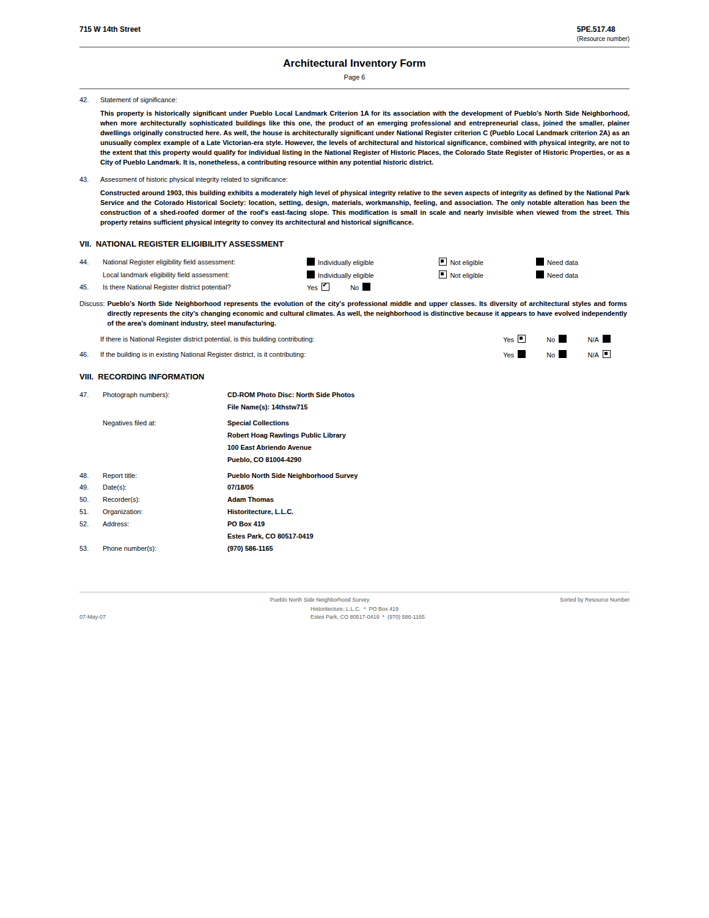715 W 14th Street
5PE.517.48
(Resource number)
Architectural Inventory Form
Page 6
42.
Statement of significance:
This property is historically significant under Pueblo Local Landmark Criterion 1A for its association with the development of Pueblo's North Side Neighborhood, when more architecturally sophisticated buildings like this one, the product of an emerging professional and entrepreneurial class, joined the smaller, plainer dwellings originally constructed here. As well, the house is architecturally significant under National Register criterion C (Pueblo Local Landmark criterion 2A) as an unusually complex example of a Late Victorian-era style. However, the levels of architectural and historical significance, combined with physical integrity, are not to the extent that this property would qualify for individual listing in the National Register of Historic Places, the Colorado State Register of Historic Properties, or as a City of Pueblo Landmark. It is, nonetheless, a contributing resource within any potential historic district.
43.
Assessment of historic physical integrity related to significance:
Constructed around 1903, this building exhibits a moderately high level of physical integrity relative to the seven aspects of integrity as defined by the National Park Service and the Colorado Historical Society: location, setting, design, materials, workmanship, feeling, and association. The only notable alteration has been the construction of a shed-roofed dormer of the roof's east-facing slope. This modification is small in scale and nearly invisible when viewed from the street. This property retains sufficient physical integrity to convey its architectural and historical significance.
VII. NATIONAL REGISTER ELIGIBILITY ASSESSMENT
| 44. | National Register eligibility field assessment: | Individually eligible | Not eligible | Need data |
| | Local landmark eligibility field assessment: | Individually eligible | Not eligible | Need data |
| 45. | Is there National Register district potential? | Yes No |
| Discuss: | Pueblo's North Side Neighborhood represents the evolution of the city's professional middle and upper classes. Its diversity of architectural styles and forms directly represents the city's changing economic and cultural climates. As well, the neighborhood is distinctive because it appears to have evolved independently of the area's dominant industry, steel manufacturing. |
If there is National Register district potential, is this building contributing:
Yes No N/A
46.
If the building is in existing National Register district, is it contributing:
Yes No N/A
VIII. RECORDING INFORMATION
| 47. | Photograph numbers): | CD-ROM Photo Disc: North Side Photos |
| | | File Name(s): 14thstw715 |
| | Negatives filed at: | Special Collections |
| | | Robert Hoag Rawlings Public Library |
| | | 100 East Abriendo Avenue |
| | | Pueblo, CO 81004-4290 |
| 48. | Report title: | Pueblo North Side Neighborhood Survey |
| 49. | Date(s): | 07/18/05 |
| 50. | Recorder(s): | Adam Thomas |
| 51. | Organization: | Historitecture, L.L.C. |
| 52. | Address: | PO Box 419 |
| | | Estes Park, CO 80517-0419 |
| 53. | Phone number(s): | (970) 586-1165 |
Pueblo North Side Neighborhood Survey
Sorted by Resource Number
Historitecture, L.L.C. * PO Box 419
07-May-07
Estes Park, CO 80517-0419 * (970) 586-1165